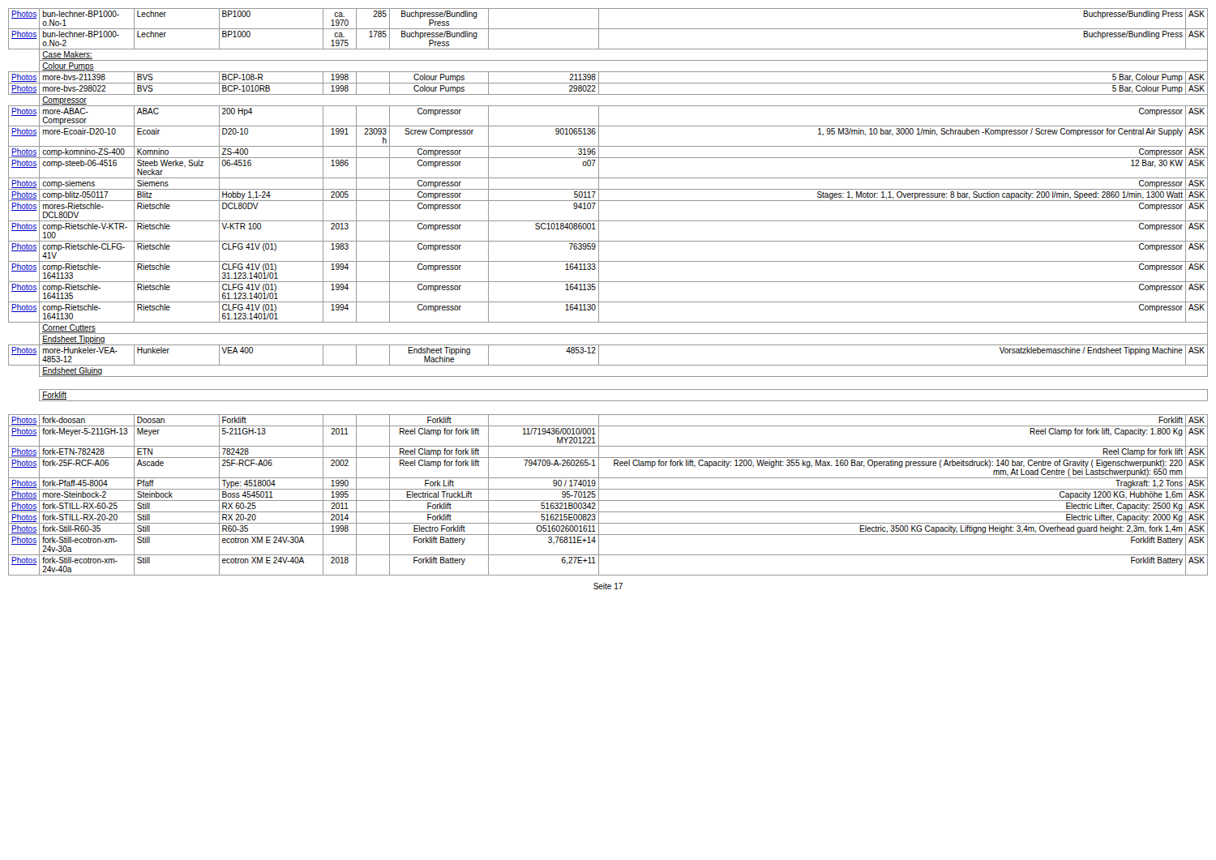| Photos | bun-lechner-BP1000-o.No-1 | Lechner | BP1000 | ca. 1970 | 285 | Buchpresse/Bundling Press | | Buchpresse/Bundling Press | ASK |
| Photos | bun-lechner-BP1000-o.No-2 | Lechner | BP1000 | ca. 1975 | 1785 | Buchpresse/Bundling Press | | Buchpresse/Bundling Press | ASK |
| | Case Makers: |
| | Colour Pumps |
| Photos | more-bvs-211398 | BVS | BCP-108-R | 1998 | | Colour Pumps | 211398 | 5 Bar, Colour Pump | ASK |
| Photos | more-bvs-298022 | BVS | BCP-1010RB | 1998 | | Colour Pumps | 298022 | 5 Bar, Colour Pump | ASK |
| | Compressor |
| Photos | more-ABAC-Compressor | ABAC | 200 Hp4 | | | Compressor | | Compressor | ASK |
| Photos | more-Ecoair-D20-10 | Ecoair | D20-10 | 1991 | 23093 h | Screw Compressor | 901065136 | 1, 95 M3/min, 10 bar, 3000 1/min, Schrauben -Kompressor / Screw Compressor for Central Air Supply | ASK |
| Photos | comp-komnino-ZS-400 | Komnino | ZS-400 | | | Compressor | 3196 | Compressor | ASK |
| Photos | comp-steeb-06-4516 | Steeb Werke, Sulz Neckar | 06-4516 | 1986 | | Compressor | o07 | 12 Bar, 30 KW | ASK |
| Photos | comp-siemens | Siemens | | | | Compressor | | Compressor | ASK |
| Photos | comp-blitz-050117 | Blitz | Hobby 1,1-24 | 2005 | | Compressor | 50117 | Stages: 1, Motor: 1,1, Overpressure: 8 bar, Suction capacity: 200 l/min, Speed: 2860 1/min, 1300 Watt | ASK |
| Photos | mores-Rietschle-DCL80DV | Rietschle | DCL80DV | | | Compressor | 94107 | Compressor | ASK |
| Photos | comp-Rietschle-V-KTR-100 | Rietschle | V-KTR 100 | 2013 | | Compressor | SC10184086001 | Compressor | ASK |
| Photos | comp-Rietschle-CLFG-41V | Rietschle | CLFG 41V (01) | 1983 | | Compressor | 763959 | Compressor | ASK |
| Photos | comp-Rietschle-1641133 | Rietschle | CLFG 41V (01) 31.123.1401/01 | 1994 | | Compressor | 1641133 | Compressor | ASK |
| Photos | comp-Rietschle-1641135 | Rietschle | CLFG 41V (01) 61.123.1401/01 | 1994 | | Compressor | 1641135 | Compressor | ASK |
| Photos | comp-Rietschle-1641130 | Rietschle | CLFG 41V (01) 61.123.1401/01 | 1994 | | Compressor | 1641130 | Compressor | ASK |
| | Corner Cutters |
| | Endsheet Tipping |
| Photos | more-Hunkeler-VEA-4853-12 | Hunkeler | VEA 400 | | | Endsheet Tipping Machine | 4853-12 | Vorsatzklebemaschine / Endsheet Tipping Machine | ASK |
| | Endsheet Gluing |
| | Forklift |
| Photos | fork-doosan | Doosan | Forklift | | | Forklift | | Forklift | ASK |
| Photos | fork-Meyer-5-211GH-13 | Meyer | 5-211GH-13 | 2011 | | Reel Clamp for fork lift | 11/719436/0010/001 MY201221 | Reel Clamp for fork lift, Capacity: 1.800 Kg | ASK |
| Photos | fork-ETN-782428 | ETN | 782428 | | | Reel Clamp for fork lift | | Reel Clamp for fork lift | ASK |
| Photos | fork-25F-RCF-A06 | Ascade | 25F-RCF-A06 | 2002 | | Reel Clamp for fork lift | 794709-A-260265-1 | Reel Clamp for fork lift, Capacity: 1200, Weight: 355 kg, Max. 160 Bar, Operating pressure ( Arbeitsdruck): 140 bar, Centre of Gravity ( Eigenschwerpunkt): 220 mm, At Load Centre ( bei Lastschwerpunkt): 650 mm | ASK |
| Photos | fork-Pfaff-45-8004 | Pfaff | Type: 4518004 | 1990 | | Fork Lift | 90 / 174019 | Tragkraft: 1,2 Tons | ASK |
| Photos | more-Steinbock-2 | Steinbock | Boss 4545011 | 1995 | | Electrical TruckLift | 95-70125 | Capacity 1200 KG, Hubhöhe 1,6m | ASK |
| Photos | fork-STILL-RX-60-25 | Still | RX 60-25 | 2011 | | Forklift | 516321B00342 | Electric Lifter, Capacity: 2500 Kg | ASK |
| Photos | fork-STILL-RX-20-20 | Still | RX 20-20 | 2014 | | Forklift | 516215E00823 | Electric Lifter, Capacity: 2000 Kg | ASK |
| Photos | fork-Still-R60-35 | Still | R60-35 | 1998 | | Electro Forklift | O516026001611 | Electric, 3500 KG Capacity, Liftigng Height: 3,4m, Overhead guard height: 2,3m, fork 1,4m | ASK |
| Photos | fork-Still-ecotron-xm-24v-30a | Still | ecotron XM E 24V-30A | | | Forklift Battery | 3,76811E+14 | Forklift Battery | ASK |
| Photos | fork-Still-ecotron-xm-24v-40a | Still | ecotron XM E 24V-40A | 2018 | | Forklift Battery | 6,27E+11 | Forklift Battery | ASK |
Seite 17